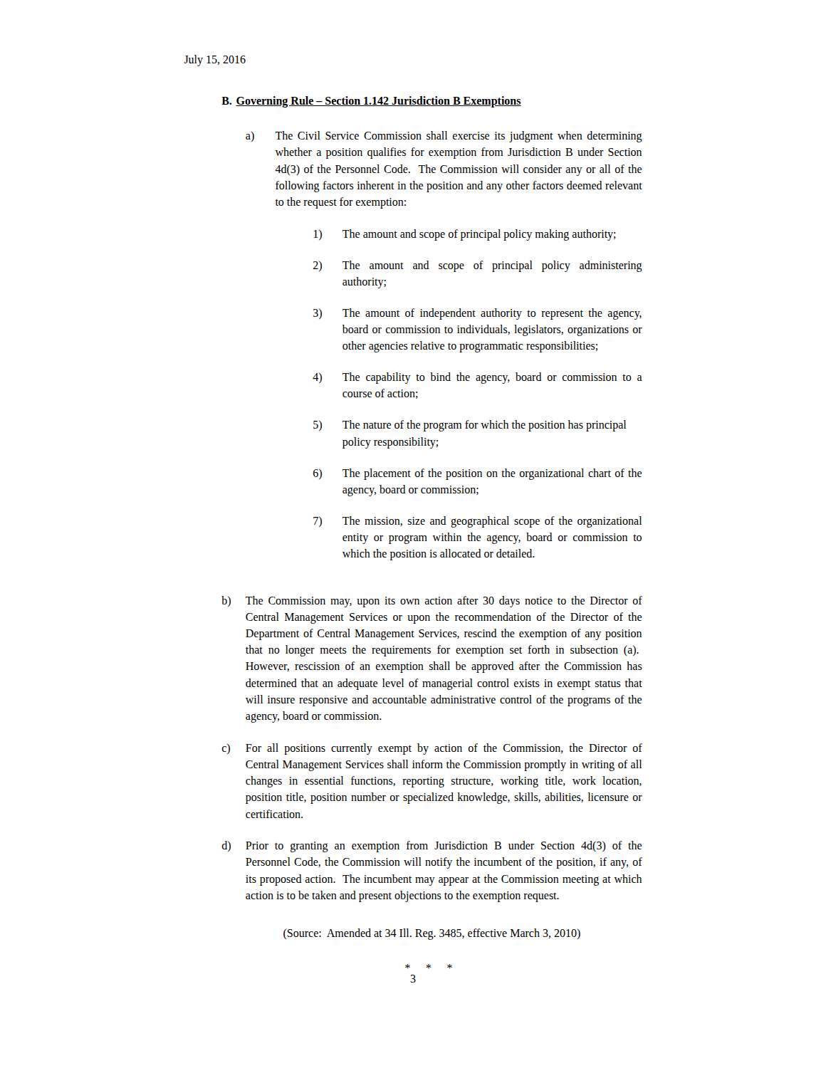July 15, 2016
B. Governing Rule – Section 1.142 Jurisdiction B Exemptions
a)
The Civil Service Commission shall exercise its judgment when determining whether a position qualifies for exemption from Jurisdiction B under Section 4d(3) of the Personnel Code. The Commission will consider any or all of the following factors inherent in the position and any other factors deemed relevant to the request for exemption:
1)
The amount and scope of principal policy making authority;
2)
The amount and scope of principal policy administering authority;
3)
The amount of independent authority to represent the agency, board or commission to individuals, legislators, organizations or other agencies relative to programmatic responsibilities;
4)
The capability to bind the agency, board or commission to a course of action;
5)
The nature of the program for which the position has principal policy responsibility;
6)
The placement of the position on the organizational chart of the agency, board or commission;
7)
The mission, size and geographical scope of the organizational entity or program within the agency, board or commission to which the position is allocated or detailed.
b)
The Commission may, upon its own action after 30 days notice to the Director of Central Management Services or upon the recommendation of the Director of the Department of Central Management Services, rescind the exemption of any position that no longer meets the requirements for exemption set forth in subsection (a). However, rescission of an exemption shall be approved after the Commission has determined that an adequate level of managerial control exists in exempt status that will insure responsive and accountable administrative control of the programs of the agency, board or commission.
c)
For all positions currently exempt by action of the Commission, the Director of Central Management Services shall inform the Commission promptly in writing of all changes in essential functions, reporting structure, working title, work location, position title, position number or specialized knowledge, skills, abilities, licensure or certification.
d)
Prior to granting an exemption from Jurisdiction B under Section 4d(3) of the Personnel Code, the Commission will notify the incumbent of the position, if any, of its proposed action. The incumbent may appear at the Commission meeting at which action is to be taken and present objections to the exemption request.
(Source: Amended at 34 Ill. Reg. 3485, effective March 3, 2010)
* * *
3